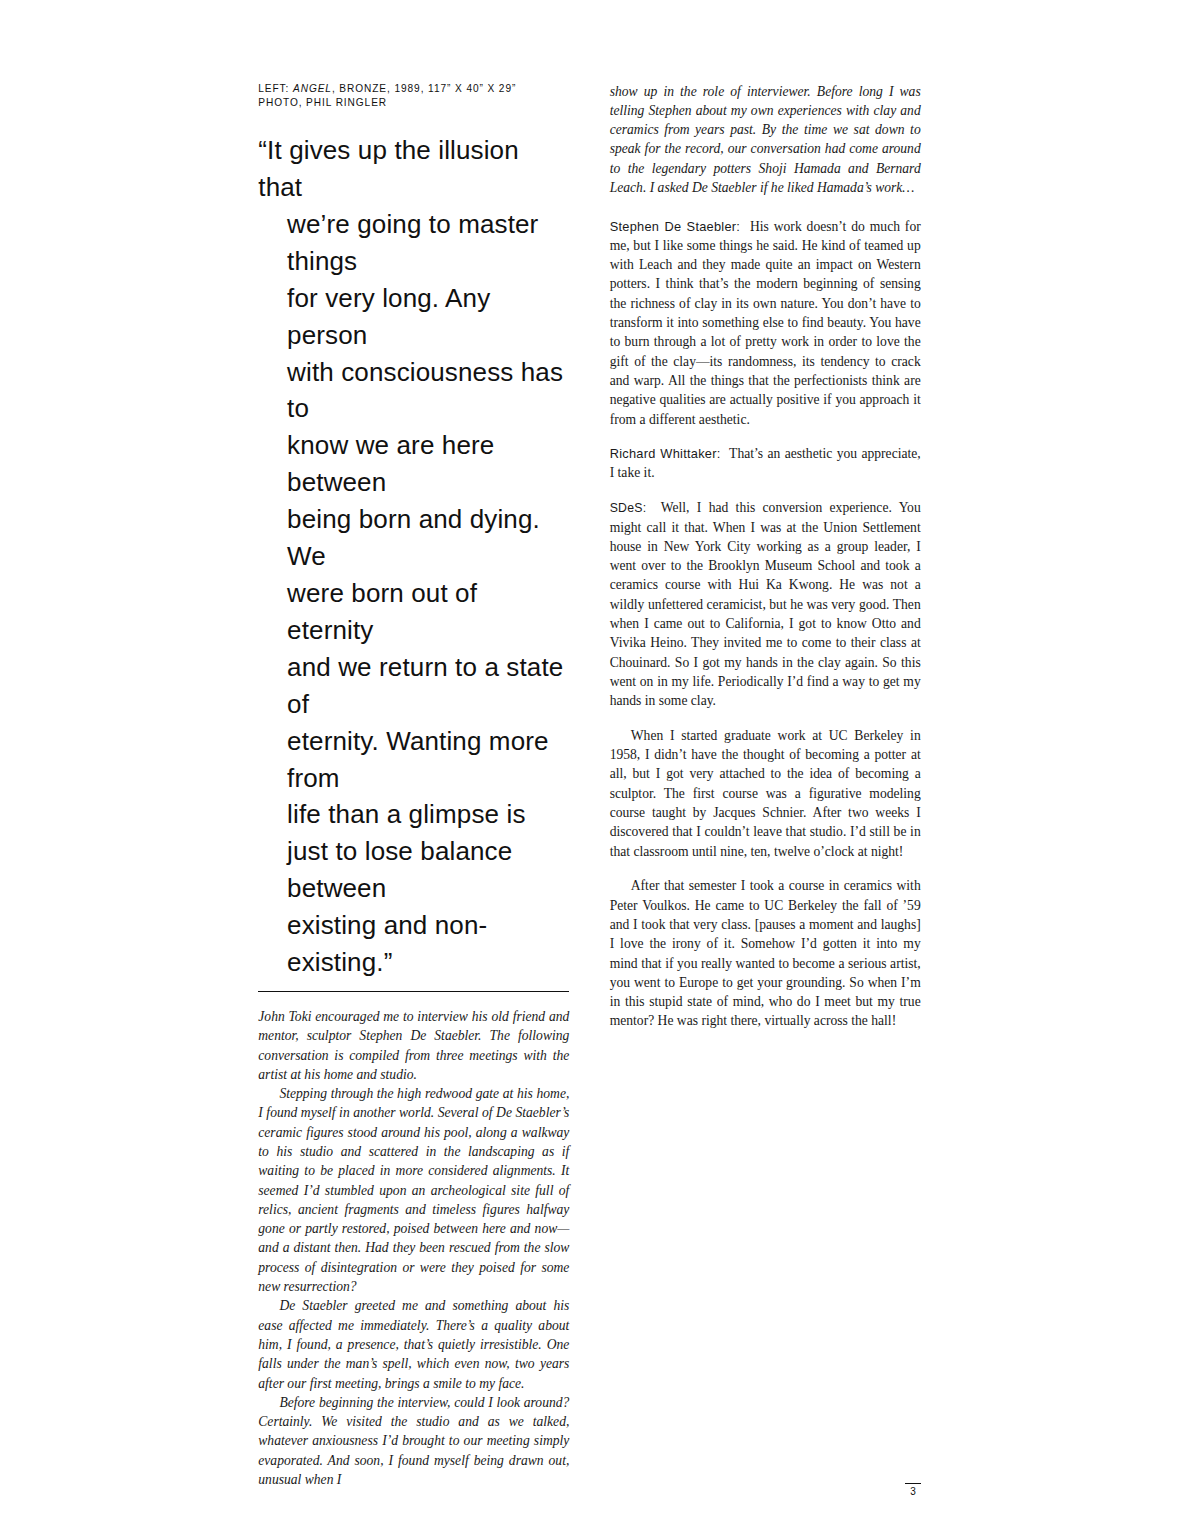LEFT: ANGEL, BRONZE, 1989, 117” X 40” X 29”
PHOTO, PHIL RINGLER
“It gives up the illusion that we’re going to master things for very long. Any person with consciousness has to know we are here between being born and dying. We were born out of eternity and we return to a state of eternity. Wanting more from life than a glimpse is just to lose balance between existing and non-existing.”
John Toki encouraged me to interview his old friend and mentor, sculptor Stephen De Staebler. The following conversation is compiled from three meetings with the artist at his home and studio.
Stepping through the high redwood gate at his home, I found myself in another world. Several of De Staebler’s ceramic figures stood around his pool, along a walkway to his studio and scattered in the landscaping as if waiting to be placed in more considered alignments. It seemed I’d stumbled upon an archeological site full of relics, ancient fragments and timeless figures halfway gone or partly restored, poised between here and now—and a distant then. Had they been rescued from the slow process of disintegration or were they poised for some new resurrection?
De Staebler greeted me and something about his ease affected me immediately. There’s a quality about him, I found, a presence, that’s quietly irresistible. One falls under the man’s spell, which even now, two years after our first meeting, brings a smile to my face.
Before beginning the interview, could I look around? Certainly. We visited the studio and as we talked, whatever anxiousness I’d brought to our meeting simply evaporated. And soon, I found myself being drawn out, unusual when I
show up in the role of interviewer. Before long I was telling Stephen about my own experiences with clay and ceramics from years past. By the time we sat down to speak for the record, our conversation had come around to the legendary potters Shoji Hamada and Bernard Leach. I asked De Staebler if he liked Hamada’s work…
Stephen De Staebler: His work doesn’t do much for me, but I like some things he said. He kind of teamed up with Leach and they made quite an impact on Western potters. I think that’s the modern beginning of sensing the richness of clay in its own nature. You don’t have to transform it into something else to find beauty. You have to burn through a lot of pretty work in order to love the gift of the clay—its randomness, its tendency to crack and warp. All the things that the perfectionists think are negative qualities are actually positive if you approach it from a different aesthetic.
Richard Whittaker: That’s an aesthetic you appreciate, I take it.
SDeS: Well, I had this conversion experience. You might call it that. When I was at the Union Settlement house in New York City working as a group leader, I went over to the Brooklyn Museum School and took a ceramics course with Hui Ka Kwong. He was not a wildly unfettered ceramicist, but he was very good. Then when I came out to California, I got to know Otto and Vivika Heino. They invited me to come to their class at Chouinard. So I got my hands in the clay again. So this went on in my life. Periodically I’d find a way to get my hands in some clay.
When I started graduate work at UC Berkeley in 1958, I didn’t have the thought of becoming a potter at all, but I got very attached to the idea of becoming a sculptor. The first course was a figurative modeling course taught by Jacques Schnier. After two weeks I discovered that I couldn’t leave that studio. I’d still be in that classroom until nine, ten, twelve o’clock at night!
After that semester I took a course in ceramics with Peter Voulkos. He came to UC Berkeley the fall of ’59 and I took that very class. [pauses a moment and laughs] I love the irony of it. Somehow I’d gotten it into my mind that if you really wanted to become a serious artist, you went to Europe to get your grounding. So when I’m in this stupid state of mind, who do I meet but my true mentor? He was right there, virtually across the hall!
3